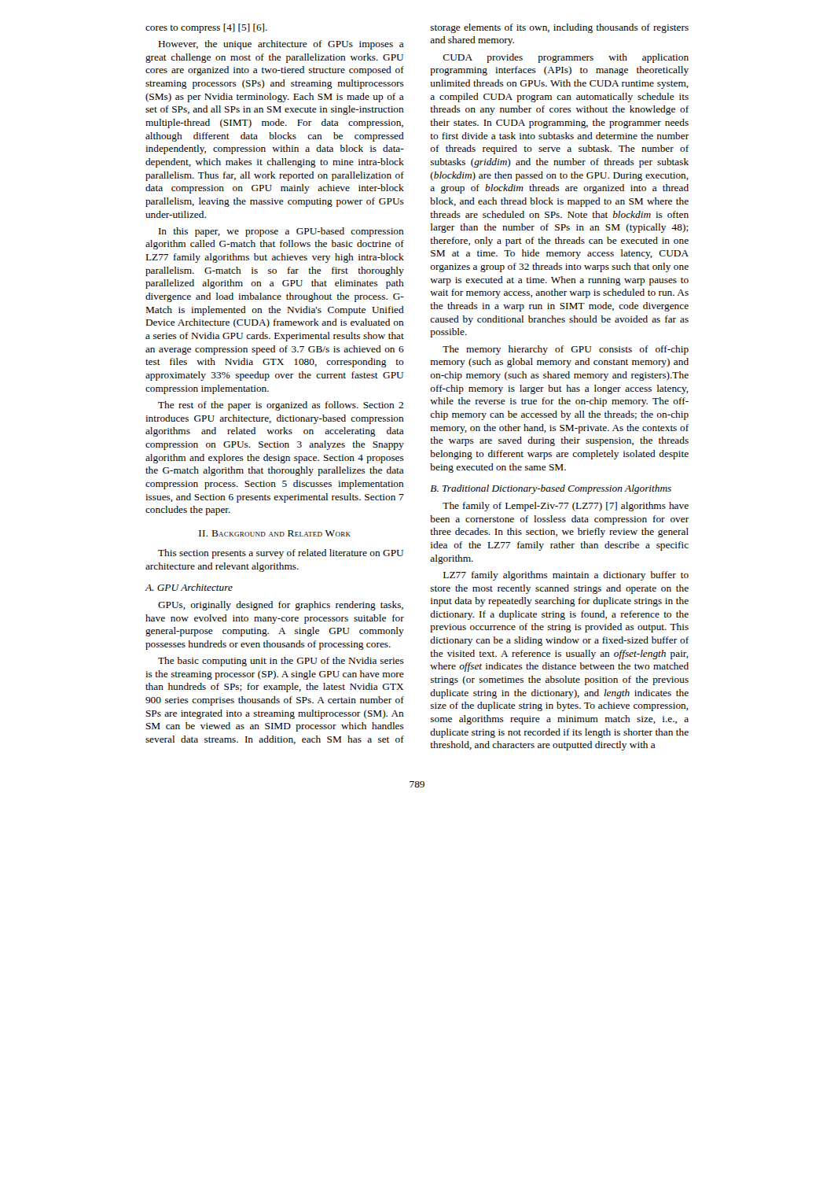cores to compress [4] [5] [6].
However, the unique architecture of GPUs imposes a great challenge on most of the parallelization works. GPU cores are organized into a two-tiered structure composed of streaming processors (SPs) and streaming multiprocessors (SMs) as per Nvidia terminology. Each SM is made up of a set of SPs, and all SPs in an SM execute in single-instruction multiple-thread (SIMT) mode. For data compression, although different data blocks can be compressed independently, compression within a data block is data-dependent, which makes it challenging to mine intra-block parallelism. Thus far, all work reported on parallelization of data compression on GPU mainly achieve inter-block parallelism, leaving the massive computing power of GPUs under-utilized.
In this paper, we propose a GPU-based compression algorithm called G-match that follows the basic doctrine of LZ77 family algorithms but achieves very high intra-block parallelism. G-match is so far the first thoroughly parallelized algorithm on a GPU that eliminates path divergence and load imbalance throughout the process. G-Match is implemented on the Nvidia's Compute Unified Device Architecture (CUDA) framework and is evaluated on a series of Nvidia GPU cards. Experimental results show that an average compression speed of 3.7 GB/s is achieved on 6 test files with Nvidia GTX 1080, corresponding to approximately 33% speedup over the current fastest GPU compression implementation.
The rest of the paper is organized as follows. Section 2 introduces GPU architecture, dictionary-based compression algorithms and related works on accelerating data compression on GPUs. Section 3 analyzes the Snappy algorithm and explores the design space. Section 4 proposes the G-match algorithm that thoroughly parallelizes the data compression process. Section 5 discusses implementation issues, and Section 6 presents experimental results. Section 7 concludes the paper.
II. Background and Related Work
This section presents a survey of related literature on GPU architecture and relevant algorithms.
A. GPU Architecture
GPUs, originally designed for graphics rendering tasks, have now evolved into many-core processors suitable for general-purpose computing. A single GPU commonly possesses hundreds or even thousands of processing cores.
The basic computing unit in the GPU of the Nvidia series is the streaming processor (SP). A single GPU can have more than hundreds of SPs; for example, the latest Nvidia GTX 900 series comprises thousands of SPs. A certain number of SPs are integrated into a streaming multiprocessor (SM). An SM can be viewed as an SIMD processor which handles several data streams. In addition, each SM has a set of storage elements of its own, including thousands of registers and shared memory.
CUDA provides programmers with application programming interfaces (APIs) to manage theoretically unlimited threads on GPUs. With the CUDA runtime system, a compiled CUDA program can automatically schedule its threads on any number of cores without the knowledge of their states. In CUDA programming, the programmer needs to first divide a task into subtasks and determine the number of threads required to serve a subtask. The number of subtasks (griddim) and the number of threads per subtask (blockdim) are then passed on to the GPU. During execution, a group of blockdim threads are organized into a thread block, and each thread block is mapped to an SM where the threads are scheduled on SPs. Note that blockdim is often larger than the number of SPs in an SM (typically 48); therefore, only a part of the threads can be executed in one SM at a time. To hide memory access latency, CUDA organizes a group of 32 threads into warps such that only one warp is executed at a time. When a running warp pauses to wait for memory access, another warp is scheduled to run. As the threads in a warp run in SIMT mode, code divergence caused by conditional branches should be avoided as far as possible.
The memory hierarchy of GPU consists of off-chip memory (such as global memory and constant memory) and on-chip memory (such as shared memory and registers).The off-chip memory is larger but has a longer access latency, while the reverse is true for the on-chip memory. The off-chip memory can be accessed by all the threads; the on-chip memory, on the other hand, is SM-private. As the contexts of the warps are saved during their suspension, the threads belonging to different warps are completely isolated despite being executed on the same SM.
B. Traditional Dictionary-based Compression Algorithms
The family of Lempel-Ziv-77 (LZ77) [7] algorithms have been a cornerstone of lossless data compression for over three decades. In this section, we briefly review the general idea of the LZ77 family rather than describe a specific algorithm.
LZ77 family algorithms maintain a dictionary buffer to store the most recently scanned strings and operate on the input data by repeatedly searching for duplicate strings in the dictionary. If a duplicate string is found, a reference to the previous occurrence of the string is provided as output. This dictionary can be a sliding window or a fixed-sized buffer of the visited text. A reference is usually an offset-length pair, where offset indicates the distance between the two matched strings (or sometimes the absolute position of the previous duplicate string in the dictionary), and length indicates the size of the duplicate string in bytes. To achieve compression, some algorithms require a minimum match size, i.e., a duplicate string is not recorded if its length is shorter than the threshold, and characters are outputted directly with a
789